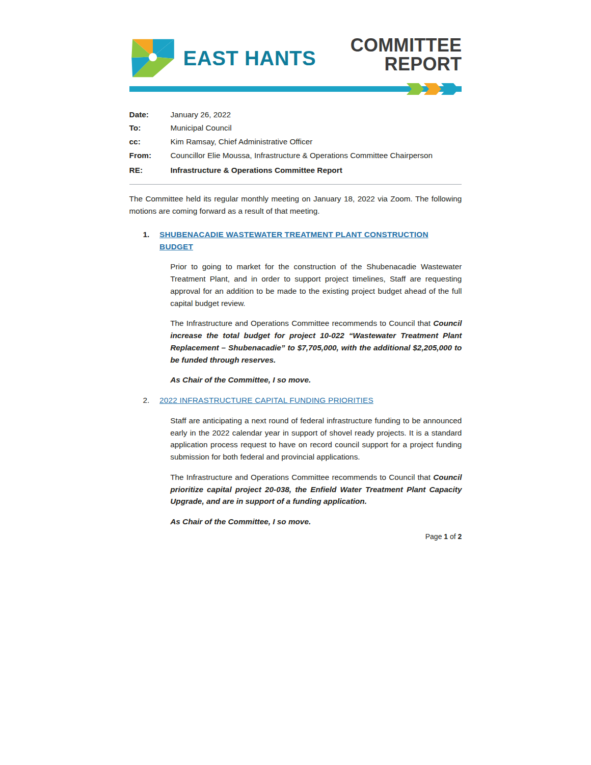EAST HANTS
COMMITTEE
REPORT
| Date: | January 26, 2022 |
| To: | Municipal Council |
| cc: | Kim Ramsay, Chief Administrative Officer |
| From: | Councillor Elie Moussa, Infrastructure & Operations Committee Chairperson |
| RE: | Infrastructure & Operations Committee Report |
The Committee held its regular monthly meeting on January 18, 2022 via Zoom. The following motions are coming forward as a result of that meeting.
Shubenacadie Wastewater Treatment Plant Construction Budget
Prior to going to market for the construction of the Shubenacadie Wastewater Treatment Plant, and in order to support project timelines, Staff are requesting approval for an addition to be made to the existing project budget ahead of the full capital budget review.
The Infrastructure and Operations Committee recommends to Council that Council increase the total budget for project 10-022 “Wastewater Treatment Plant Replacement – Shubenacadie” to $7,705,000, with the additional $2,205,000 to be funded through reserves.
As Chair of the Committee, I so move.
2022 Infrastructure Capital Funding Priorities
Staff are anticipating a next round of federal infrastructure funding to be announced early in the 2022 calendar year in support of shovel ready projects. It is a standard application process request to have on record council support for a project funding submission for both federal and provincial applications.
The Infrastructure and Operations Committee recommends to Council that Council prioritize capital project 20-038, the Enfield Water Treatment Plant Capacity Upgrade, and are in support of a funding application.
As Chair of the Committee, I so move.
Page 1 of 2